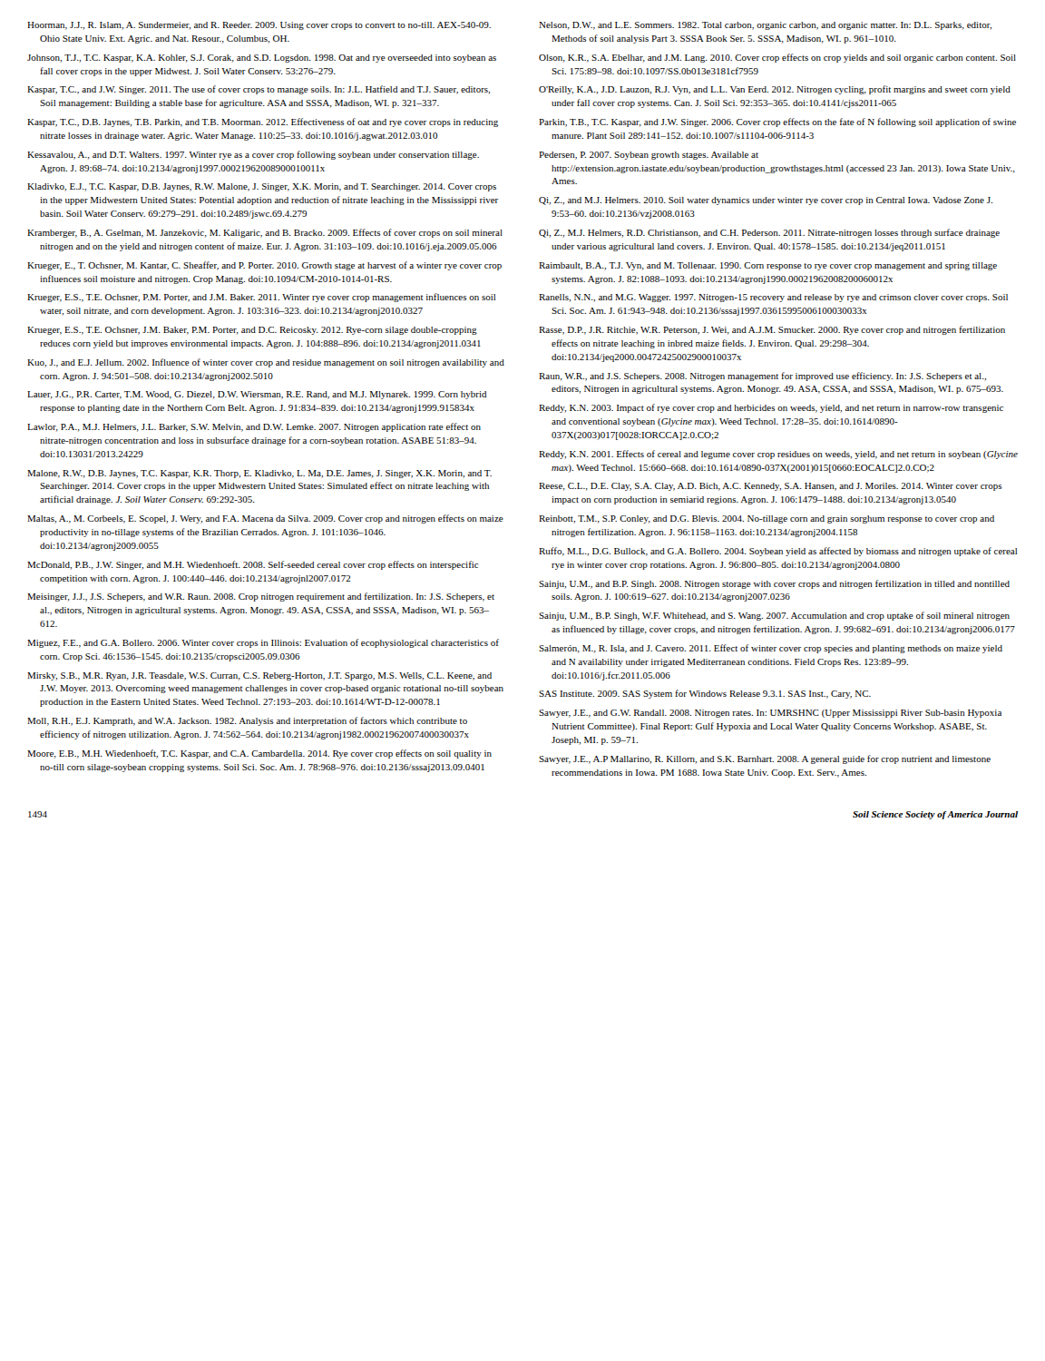Hoorman, J.J., R. Islam, A. Sundermeier, and R. Reeder. 2009. Using cover crops to convert to no-till. AEX-540-09. Ohio State Univ. Ext. Agric. and Nat. Resour., Columbus, OH.
Johnson, T.J., T.C. Kaspar, K.A. Kohler, S.J. Corak, and S.D. Logsdon. 1998. Oat and rye overseeded into soybean as fall cover crops in the upper Midwest. J. Soil Water Conserv. 53:276–279.
Kaspar, T.C., and J.W. Singer. 2011. The use of cover crops to manage soils. In: J.L. Hatfield and T.J. Sauer, editors, Soil management: Building a stable base for agriculture. ASA and SSSA, Madison, WI. p. 321–337.
Kaspar, T.C., D.B. Jaynes, T.B. Parkin, and T.B. Moorman. 2012. Effectiveness of oat and rye cover crops in reducing nitrate losses in drainage water. Agric. Water Manage. 110:25–33. doi:10.1016/j.agwat.2012.03.010
Kessavalou, A., and D.T. Walters. 1997. Winter rye as a cover crop following soybean under conservation tillage. Agron. J. 89:68–74. doi:10.2134/agronj1997.00021962008900010011x
Kladivko, E.J., T.C. Kaspar, D.B. Jaynes, R.W. Malone, J. Singer, X.K. Morin, and T. Searchinger. 2014. Cover crops in the upper Midwestern United States: Potential adoption and reduction of nitrate leaching in the Mississippi river basin. Soil Water Conserv. 69:279–291. doi:10.2489/jswc.69.4.279
Kramberger, B., A. Gselman, M. Janzekovic, M. Kaligaric, and B. Bracko. 2009. Effects of cover crops on soil mineral nitrogen and on the yield and nitrogen content of maize. Eur. J. Agron. 31:103–109. doi:10.1016/j.eja.2009.05.006
Krueger, E., T. Ochsner, M. Kantar, C. Sheaffer, and P. Porter. 2010. Growth stage at harvest of a winter rye cover crop influences soil moisture and nitrogen. Crop Manag. doi:10.1094/CM-2010-1014-01-RS.
Krueger, E.S., T.E. Ochsner, P.M. Porter, and J.M. Baker. 2011. Winter rye cover crop management influences on soil water, soil nitrate, and corn development. Agron. J. 103:316–323. doi:10.2134/agronj2010.0327
Krueger, E.S., T.E. Ochsner, J.M. Baker, P.M. Porter, and D.C. Reicosky. 2012. Rye-corn silage double-cropping reduces corn yield but improves environmental impacts. Agron. J. 104:888–896. doi:10.2134/agronj2011.0341
Kuo, J., and E.J. Jellum. 2002. Influence of winter cover crop and residue management on soil nitrogen availability and corn. Agron. J. 94:501–508. doi:10.2134/agronj2002.5010
Lauer, J.G., P.R. Carter, T.M. Wood, G. Diezel, D.W. Wiersman, R.E. Rand, and M.J. Mlynarek. 1999. Corn hybrid response to planting date in the Northern Corn Belt. Agron. J. 91:834–839. doi:10.2134/agronj1999.915834x
Lawlor, P.A., M.J. Helmers, J.L. Barker, S.W. Melvin, and D.W. Lemke. 2007. Nitrogen application rate effect on nitrate-nitrogen concentration and loss in subsurface drainage for a corn-soybean rotation. ASABE 51:83–94. doi:10.13031/2013.24229
Malone, R.W., D.B. Jaynes, T.C. Kaspar, K.R. Thorp, E. Kladivko, L. Ma, D.E. James, J. Singer, X.K. Morin, and T. Searchinger. 2014. Cover crops in the upper Midwestern United States: Simulated effect on nitrate leaching with artificial drainage. J. Soil Water Conserv. 69:292-305.
Maltas, A., M. Corbeels, E. Scopel, J. Wery, and F.A. Macena da Silva. 2009. Cover crop and nitrogen effects on maize productivity in no-tillage systems of the Brazilian Cerrados. Agron. J. 101:1036–1046. doi:10.2134/agronj2009.0055
McDonald, P.B., J.W. Singer, and M.H. Wiedenhoeft. 2008. Self-seeded cereal cover crop effects on interspecific competition with corn. Agron. J. 100:440–446. doi:10.2134/agrojnl2007.0172
Meisinger, J.J., J.S. Schepers, and W.R. Raun. 2008. Crop nitrogen requirement and fertilization. In: J.S. Schepers, et al., editors, Nitrogen in agricultural systems. Agron. Monogr. 49. ASA, CSSA, and SSSA, Madison, WI. p. 563–612.
Miguez, F.E., and G.A. Bollero. 2006. Winter cover crops in Illinois: Evaluation of ecophysiological characteristics of corn. Crop Sci. 46:1536–1545. doi:10.2135/cropsci2005.09.0306
Mirsky, S.B., M.R. Ryan, J.R. Teasdale, W.S. Curran, C.S. Reberg-Horton, J.T. Spargo, M.S. Wells, C.L. Keene, and J.W. Moyer. 2013. Overcoming weed management challenges in cover crop-based organic rotational no-till soybean production in the Eastern United States. Weed Technol. 27:193–203. doi:10.1614/WT-D-12-00078.1
Moll, R.H., E.J. Kamprath, and W.A. Jackson. 1982. Analysis and interpretation of factors which contribute to efficiency of nitrogen utilization. Agron. J. 74:562–564. doi:10.2134/agronj1982.00021962007400030037x
Moore, E.B., M.H. Wiedenhoeft, T.C. Kaspar, and C.A. Cambardella. 2014. Rye cover crop effects on soil quality in no-till corn silage-soybean cropping systems. Soil Sci. Soc. Am. J. 78:968–976. doi:10.2136/sssaj2013.09.0401
Nelson, D.W., and L.E. Sommers. 1982. Total carbon, organic carbon, and organic matter. In: D.L. Sparks, editor, Methods of soil analysis Part 3. SSSA Book Ser. 5. SSSA, Madison, WI. p. 961–1010.
Olson, K.R., S.A. Ebelhar, and J.M. Lang. 2010. Cover crop effects on crop yields and soil organic carbon content. Soil Sci. 175:89–98. doi:10.1097/SS.0b013e3181cf7959
O'Reilly, K.A., J.D. Lauzon, R.J. Vyn, and L.L. Van Eerd. 2012. Nitrogen cycling, profit margins and sweet corn yield under fall cover crop systems. Can. J. Soil Sci. 92:353–365. doi:10.4141/cjss2011-065
Parkin, T.B., T.C. Kaspar, and J.W. Singer. 2006. Cover crop effects on the fate of N following soil application of swine manure. Plant Soil 289:141–152. doi:10.1007/s11104-006-9114-3
Pedersen, P. 2007. Soybean growth stages. Available at http://extension.agron.iastate.edu/soybean/production_growthstages.html (accessed 23 Jan. 2013). Iowa State Univ., Ames.
Qi, Z., and M.J. Helmers. 2010. Soil water dynamics under winter rye cover crop in Central Iowa. Vadose Zone J. 9:53–60. doi:10.2136/vzj2008.0163
Qi, Z., M.J. Helmers, R.D. Christianson, and C.H. Pederson. 2011. Nitrate-nitrogen losses through surface drainage under various agricultural land covers. J. Environ. Qual. 40:1578–1585. doi:10.2134/jeq2011.0151
Raimbault, B.A., T.J. Vyn, and M. Tollenaar. 1990. Corn response to rye cover crop management and spring tillage systems. Agron. J. 82:1088–1093. doi:10.2134/agronj1990.00021962008200060012x
Ranells, N.N., and M.G. Wagger. 1997. Nitrogen-15 recovery and release by rye and crimson clover cover crops. Soil Sci. Soc. Am. J. 61:943–948. doi:10.2136/sssaj1997.03615995006100030033x
Rasse, D.P., J.R. Ritchie, W.R. Peterson, J. Wei, and A.J.M. Smucker. 2000. Rye cover crop and nitrogen fertilization effects on nitrate leaching in inbred maize fields. J. Environ. Qual. 29:298–304. doi:10.2134/jeq2000.00472425002900010037x
Raun, W.R., and J.S. Schepers. 2008. Nitrogen management for improved use efficiency. In: J.S. Schepers et al., editors, Nitrogen in agricultural systems. Agron. Monogr. 49. ASA, CSSA, and SSSA, Madison, WI. p. 675–693.
Reddy, K.N. 2003. Impact of rye cover crop and herbicides on weeds, yield, and net return in narrow-row transgenic and conventional soybean (Glycine max). Weed Technol. 17:28–35. doi:10.1614/0890-037X(2003)017[0028:IORCCA]2.0.CO;2
Reddy, K.N. 2001. Effects of cereal and legume cover crop residues on weeds, yield, and net return in soybean (Glycine max). Weed Technol. 15:660–668. doi:10.1614/0890-037X(2001)015[0660:EOCALC]2.0.CO;2
Reese, C.L., D.E. Clay, S.A. Clay, A.D. Bich, A.C. Kennedy, S.A. Hansen, and J. Moriles. 2014. Winter cover crops impact on corn production in semiarid regions. Agron. J. 106:1479–1488. doi:10.2134/agronj13.0540
Reinbott, T.M., S.P. Conley, and D.G. Blevis. 2004. No-tillage corn and grain sorghum response to cover crop and nitrogen fertilization. Agron. J. 96:1158–1163. doi:10.2134/agronj2004.1158
Ruffo, M.L., D.G. Bullock, and G.A. Bollero. 2004. Soybean yield as affected by biomass and nitrogen uptake of cereal rye in winter cover crop rotations. Agron. J. 96:800–805. doi:10.2134/agronj2004.0800
Sainju, U.M., and B.P. Singh. 2008. Nitrogen storage with cover crops and nitrogen fertilization in tilled and nontilled soils. Agron. J. 100:619–627. doi:10.2134/agronj2007.0236
Sainju, U.M., B.P. Singh, W.F. Whitehead, and S. Wang. 2007. Accumulation and crop uptake of soil mineral nitrogen as influenced by tillage, cover crops, and nitrogen fertilization. Agron. J. 99:682–691. doi:10.2134/agronj2006.0177
Salmerón, M., R. Isla, and J. Cavero. 2011. Effect of winter cover crop species and planting methods on maize yield and N availability under irrigated Mediterranean conditions. Field Crops Res. 123:89–99. doi:10.1016/j.fcr.2011.05.006
SAS Institute. 2009. SAS System for Windows Release 9.3.1. SAS Inst., Cary, NC.
Sawyer, J.E., and G.W. Randall. 2008. Nitrogen rates. In: UMRSHNC (Upper Mississippi River Sub-basin Hypoxia Nutrient Committee). Final Report: Gulf Hypoxia and Local Water Quality Concerns Workshop. ASABE, St. Joseph, MI. p. 59–71.
Sawyer, J.E., A.P Mallarino, R. Killorn, and S.K. Barnhart. 2008. A general guide for crop nutrient and limestone recommendations in Iowa. PM 1688. Iowa State Univ. Coop. Ext. Serv., Ames.
1494 Soil Science Society of America Journal